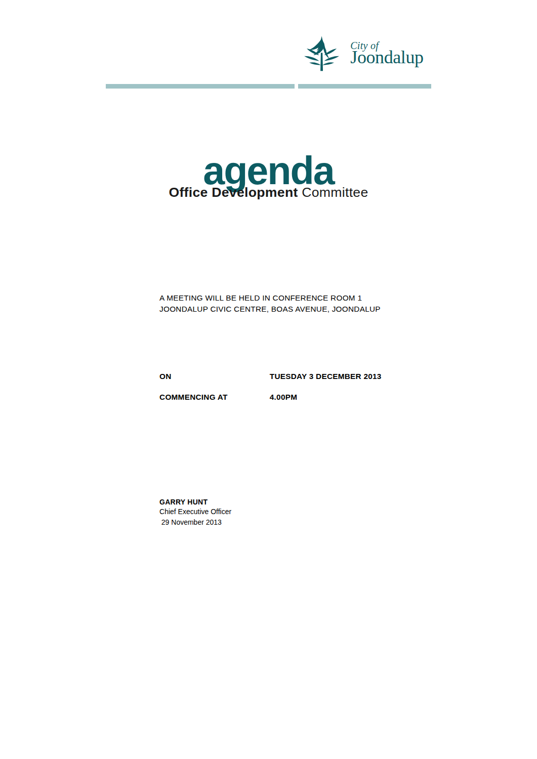City of Joondalup
agenda
Office Development Committee
A MEETING WILL BE HELD IN CONFERENCE ROOM 1
JOONDALUP CIVIC CENTRE, BOAS AVENUE, JOONDALUP
| ON | TUESDAY 3 DECEMBER 2013 |
| COMMENCING AT | 4.00PM |
GARRY HUNT
Chief Executive Officer
29 November 2013